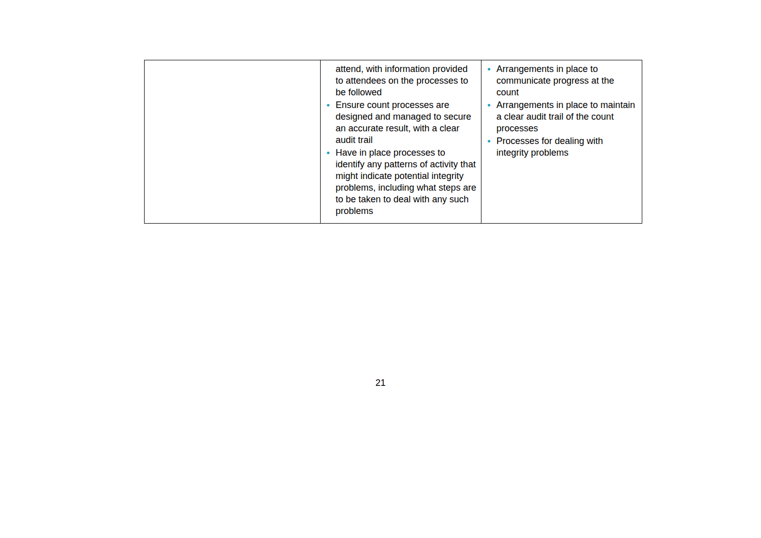| | attend, with information provided to attendees on the processes to be followed Ensure count processes are designed and managed to secure an accurate result, with a clear audit trail Have in place processes to identify any patterns of activity that might indicate potential integrity problems, including what steps are to be taken to deal with any such problems | Arrangements in place to communicate progress at the count Arrangements in place to maintain a clear audit trail of the count processes Processes for dealing with integrity problems |
21